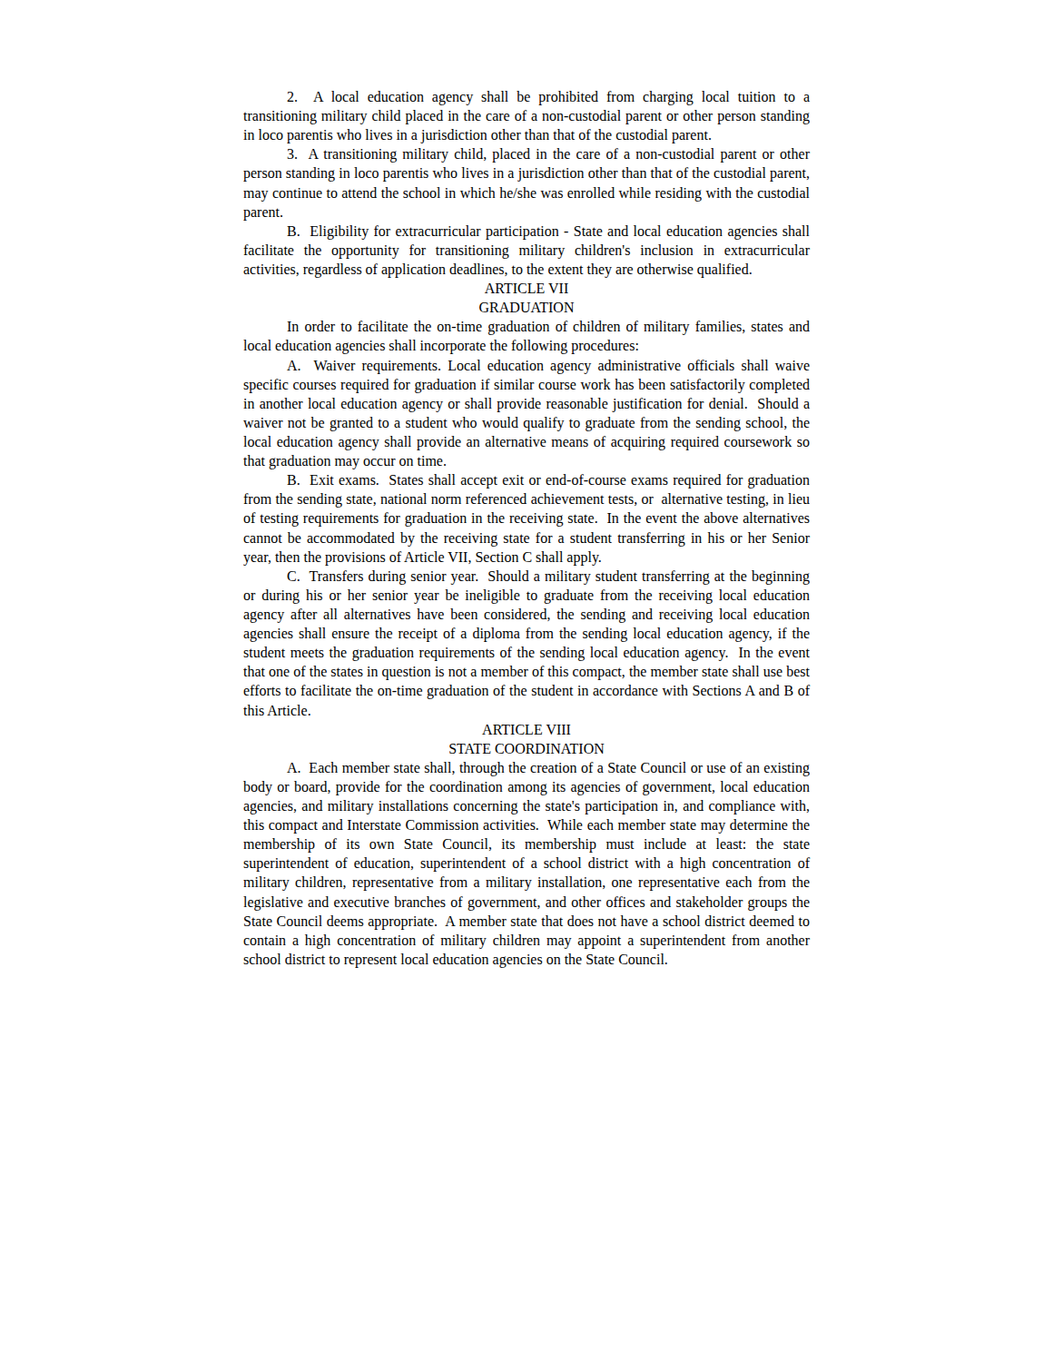2. A local education agency shall be prohibited from charging local tuition to a transitioning military child placed in the care of a non-custodial parent or other person standing in loco parentis who lives in a jurisdiction other than that of the custodial parent.
3. A transitioning military child, placed in the care of a non-custodial parent or other person standing in loco parentis who lives in a jurisdiction other than that of the custodial parent, may continue to attend the school in which he/she was enrolled while residing with the custodial parent.
B. Eligibility for extracurricular participation - State and local education agencies shall facilitate the opportunity for transitioning military children's inclusion in extracurricular activities, regardless of application deadlines, to the extent they are otherwise qualified.
ARTICLE VII
GRADUATION
In order to facilitate the on-time graduation of children of military families, states and local education agencies shall incorporate the following procedures:
A. Waiver requirements. Local education agency administrative officials shall waive specific courses required for graduation if similar course work has been satisfactorily completed in another local education agency or shall provide reasonable justification for denial. Should a waiver not be granted to a student who would qualify to graduate from the sending school, the local education agency shall provide an alternative means of acquiring required coursework so that graduation may occur on time.
B. Exit exams. States shall accept exit or end-of-course exams required for graduation from the sending state, national norm referenced achievement tests, or alternative testing, in lieu of testing requirements for graduation in the receiving state. In the event the above alternatives cannot be accommodated by the receiving state for a student transferring in his or her Senior year, then the provisions of Article VII, Section C shall apply.
C. Transfers during senior year. Should a military student transferring at the beginning or during his or her senior year be ineligible to graduate from the receiving local education agency after all alternatives have been considered, the sending and receiving local education agencies shall ensure the receipt of a diploma from the sending local education agency, if the student meets the graduation requirements of the sending local education agency. In the event that one of the states in question is not a member of this compact, the member state shall use best efforts to facilitate the on-time graduation of the student in accordance with Sections A and B of this Article.
ARTICLE VIII
STATE COORDINATION
A. Each member state shall, through the creation of a State Council or use of an existing body or board, provide for the coordination among its agencies of government, local education agencies, and military installations concerning the state's participation in, and compliance with, this compact and Interstate Commission activities. While each member state may determine the membership of its own State Council, its membership must include at least: the state superintendent of education, superintendent of a school district with a high concentration of military children, representative from a military installation, one representative each from the legislative and executive branches of government, and other offices and stakeholder groups the State Council deems appropriate. A member state that does not have a school district deemed to contain a high concentration of military children may appoint a superintendent from another school district to represent local education agencies on the State Council.